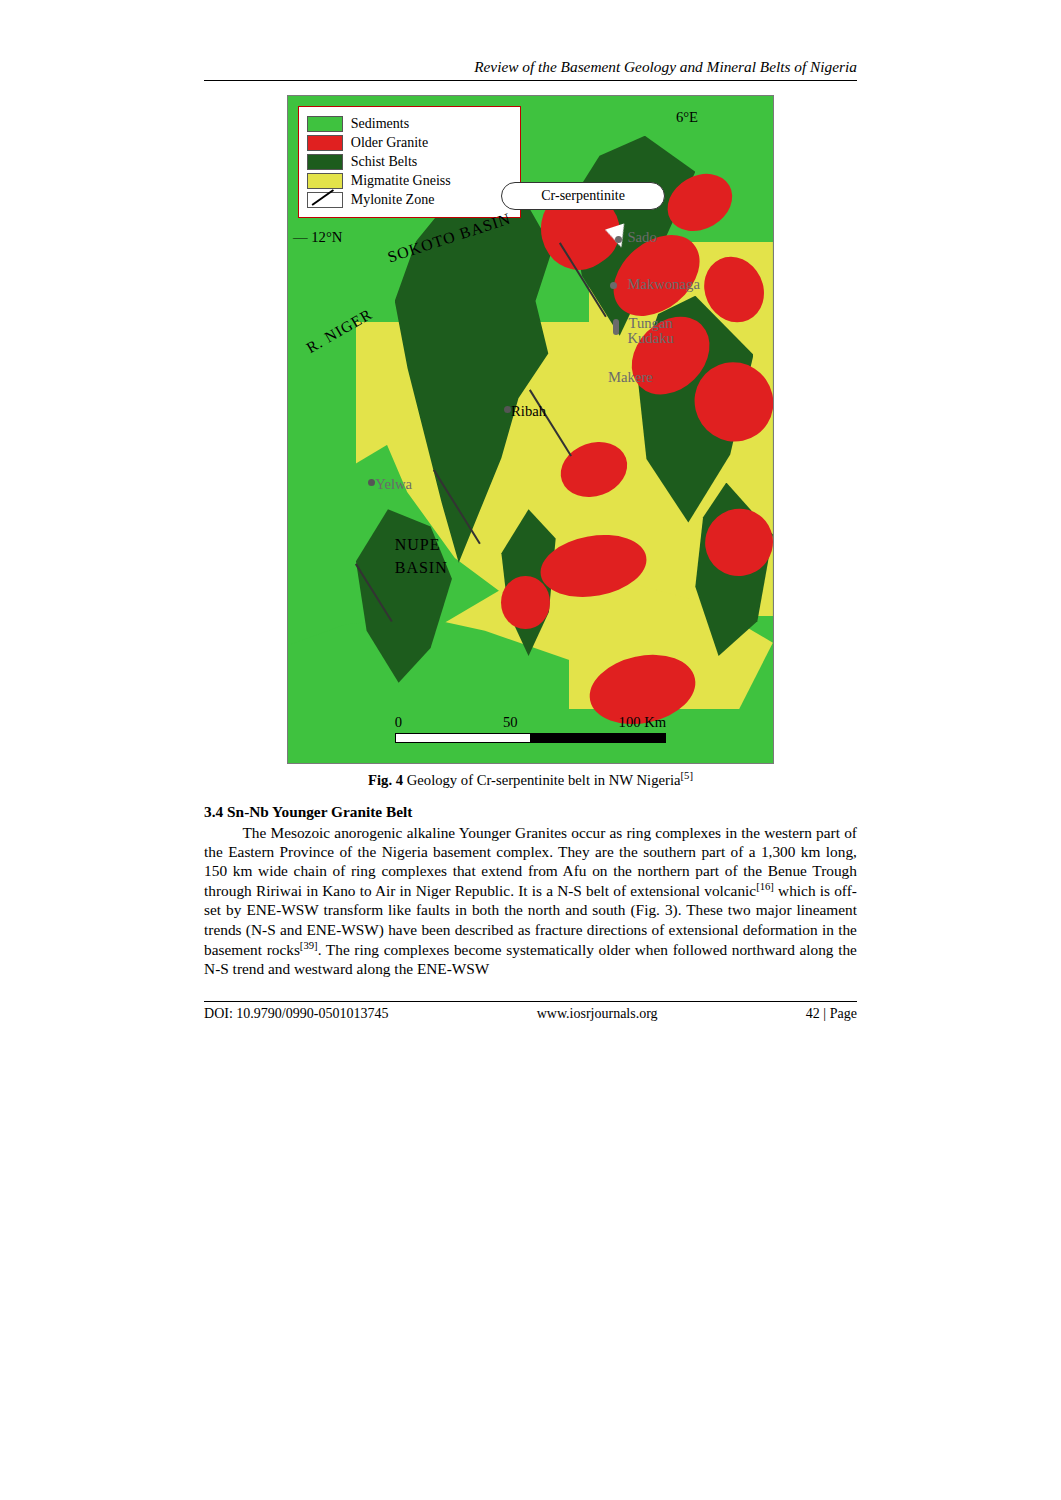Review of the Basement Geology and Mineral Belts of Nigeria
Sediments
Older Granite
Schist Belts
Migmatite Gneiss
Mylonite Zone
Cr-serpentinite
6°E
— 12°N
SOKOTO BASIN
R. NIGER
Sado
Makwonaga
Tungan
Kudaku
Makere
Ribah
Yelwa
NUPE
BASIN
050100 Km
Fig. 4 Geology of Cr-serpentinite belt in NW Nigeria[5]
3.4 Sn-Nb Younger Granite Belt
The Mesozoic anorogenic alkaline Younger Granites occur as ring complexes in the western part of the Eastern Province of the Nigeria basement complex. They are the southern part of a 1,300 km long, 150 km wide chain of ring complexes that extend from Afu on the northern part of the Benue Trough through Ririwai in Kano to Air in Niger Republic. It is a N-S belt of extensional volcanic[16] which is off-set by ENE-WSW transform like faults in both the north and south (Fig. 3). These two major lineament trends (N-S and ENE-WSW) have been described as fracture directions of extensional deformation in the basement rocks[39]. The ring complexes become systematically older when followed northward along the N-S trend and westward along the ENE-WSW
DOI: 10.9790/0990-0501013745 www.iosrjournals.org 42 | Page